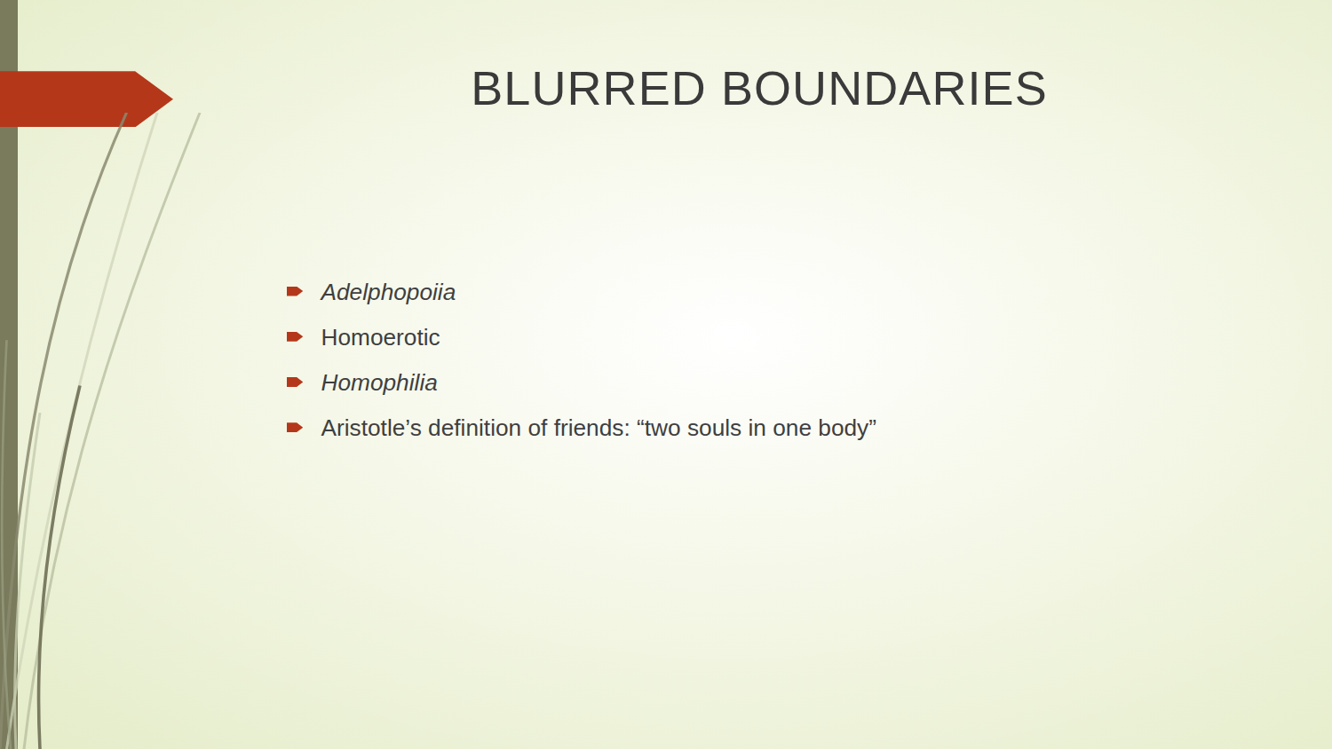BLURRED BOUNDARIES
Adelphopoiia
Homoerotic
Homophilia
Aristotle’s definition of friends: “two souls in one body”